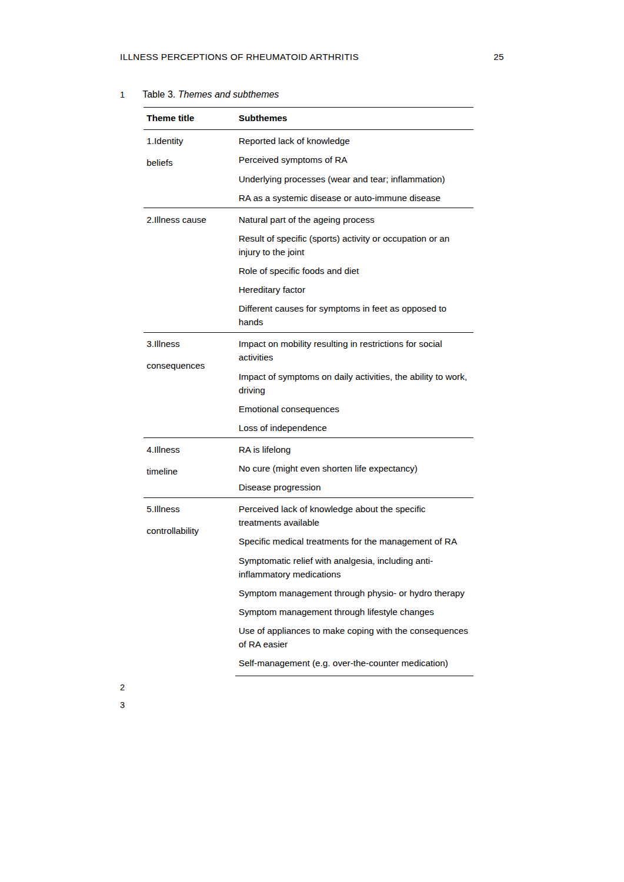Illness Perceptions of Rheumatoid Arthritis 25
1 Table 3. Themes and subthemes
| Theme title | Subthemes |
| --- | --- |
| 1.Identity beliefs | Reported lack of knowledge |
| Perceived symptoms of RA |
| Underlying processes (wear and tear; inflammation) |
| RA as a systemic disease or auto-immune disease |
| 2.Illness cause | Natural part of the ageing process |
| Result of specific (sports) activity or occupation or an injury to the joint |
| Role of specific foods and diet |
| Hereditary factor |
| Different causes for symptoms in feet as opposed to hands |
| 3.Illness consequences | Impact on mobility resulting in restrictions for social activities |
| Impact of symptoms on daily activities, the ability to work, driving |
| Emotional consequences |
| Loss of independence |
| 4.Illness timeline | RA is lifelong |
| No cure (might even shorten life expectancy) |
| Disease progression |
| 5.Illness controllability | Perceived lack of knowledge about the specific treatments available |
| Specific medical treatments for the management of RA |
| Symptomatic relief with analgesia, including anti-inflammatory medications |
| Symptom management through physio- or hydro therapy |
| Symptom management through lifestyle changes |
| Use of appliances to make coping with the consequences of RA easier |
| Self-management (e.g. over-the-counter medication) |
2
3